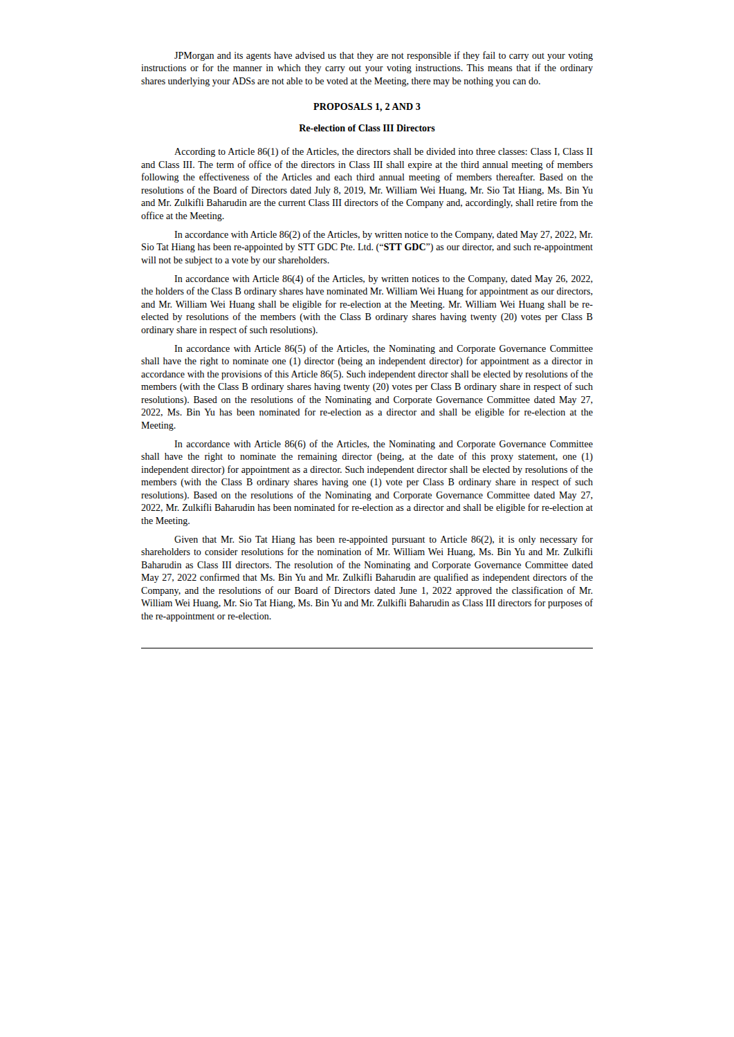JPMorgan and its agents have advised us that they are not responsible if they fail to carry out your voting instructions or for the manner in which they carry out your voting instructions. This means that if the ordinary shares underlying your ADSs are not able to be voted at the Meeting, there may be nothing you can do.
PROPOSALS 1, 2 AND 3
Re-election of Class III Directors
According to Article 86(1) of the Articles, the directors shall be divided into three classes: Class I, Class II and Class III. The term of office of the directors in Class III shall expire at the third annual meeting of members following the effectiveness of the Articles and each third annual meeting of members thereafter. Based on the resolutions of the Board of Directors dated July 8, 2019, Mr. William Wei Huang, Mr. Sio Tat Hiang, Ms. Bin Yu and Mr. Zulkifli Baharudin are the current Class III directors of the Company and, accordingly, shall retire from the office at the Meeting.
In accordance with Article 86(2) of the Articles, by written notice to the Company, dated May 27, 2022, Mr. Sio Tat Hiang has been re-appointed by STT GDC Pte. Ltd. (“STT GDC”) as our director, and such re-appointment will not be subject to a vote by our shareholders.
In accordance with Article 86(4) of the Articles, by written notices to the Company, dated May 26, 2022, the holders of the Class B ordinary shares have nominated Mr. William Wei Huang for appointment as our directors, and Mr. William Wei Huang shall be eligible for re-election at the Meeting. Mr. William Wei Huang shall be re-elected by resolutions of the members (with the Class B ordinary shares having twenty (20) votes per Class B ordinary share in respect of such resolutions).
In accordance with Article 86(5) of the Articles, the Nominating and Corporate Governance Committee shall have the right to nominate one (1) director (being an independent director) for appointment as a director in accordance with the provisions of this Article 86(5). Such independent director shall be elected by resolutions of the members (with the Class B ordinary shares having twenty (20) votes per Class B ordinary share in respect of such resolutions). Based on the resolutions of the Nominating and Corporate Governance Committee dated May 27, 2022, Ms. Bin Yu has been nominated for re-election as a director and shall be eligible for re-election at the Meeting.
In accordance with Article 86(6) of the Articles, the Nominating and Corporate Governance Committee shall have the right to nominate the remaining director (being, at the date of this proxy statement, one (1) independent director) for appointment as a director. Such independent director shall be elected by resolutions of the members (with the Class B ordinary shares having one (1) vote per Class B ordinary share in respect of such resolutions). Based on the resolutions of the Nominating and Corporate Governance Committee dated May 27, 2022, Mr. Zulkifli Baharudin has been nominated for re-election as a director and shall be eligible for re-election at the Meeting.
Given that Mr. Sio Tat Hiang has been re-appointed pursuant to Article 86(2), it is only necessary for shareholders to consider resolutions for the nomination of Mr. William Wei Huang, Ms. Bin Yu and Mr. Zulkifli Baharudin as Class III directors. The resolution of the Nominating and Corporate Governance Committee dated May 27, 2022 confirmed that Ms. Bin Yu and Mr. Zulkifli Baharudin are qualified as independent directors of the Company, and the resolutions of our Board of Directors dated June 1, 2022 approved the classification of Mr. William Wei Huang, Mr. Sio Tat Hiang, Ms. Bin Yu and Mr. Zulkifli Baharudin as Class III directors for purposes of the re-appointment or re-election.